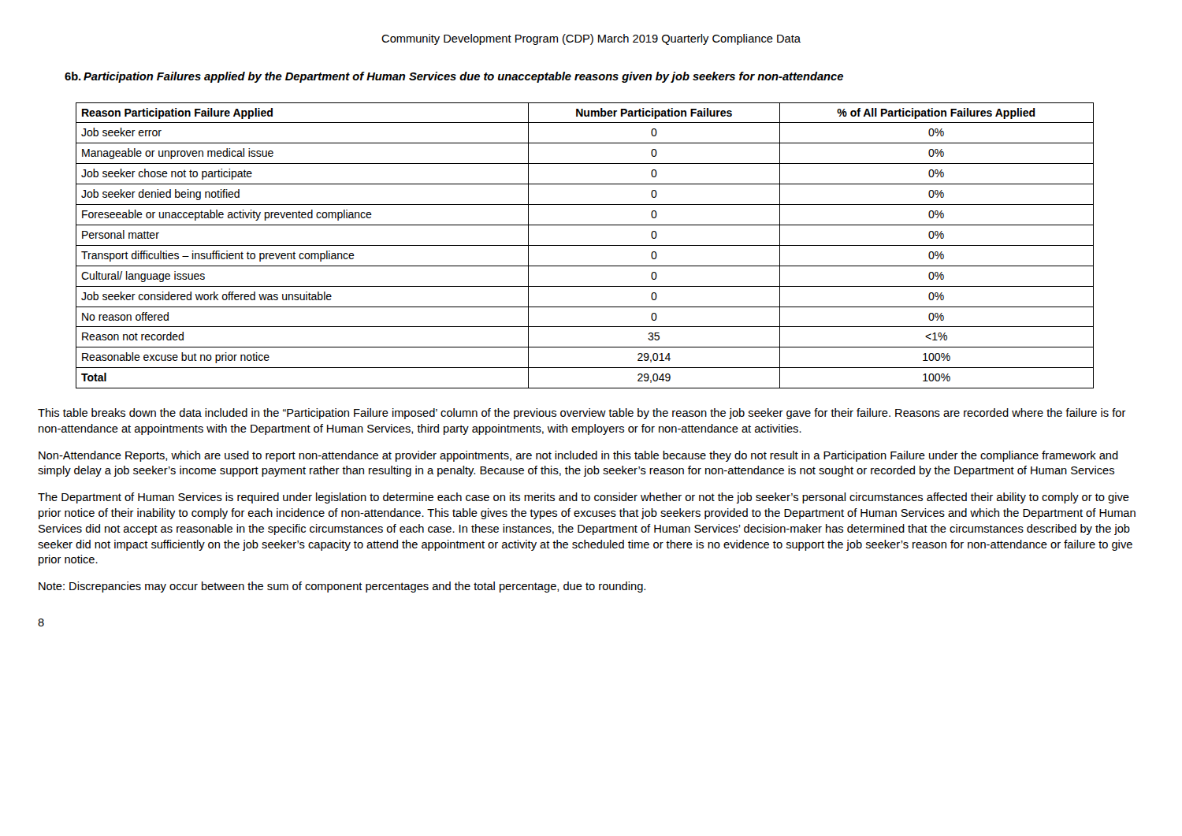Community Development Program (CDP) March 2019 Quarterly Compliance Data
6b.
Participation Failures applied by the Department of Human Services due to unacceptable reasons given by job seekers for non-attendance
| Reason Participation Failure Applied | Number Participation Failures | % of All Participation Failures Applied |
| --- | --- | --- |
| Job seeker error | 0 | 0% |
| Manageable or unproven medical issue | 0 | 0% |
| Job seeker chose not to participate | 0 | 0% |
| Job seeker denied being notified | 0 | 0% |
| Foreseeable or unacceptable activity prevented compliance | 0 | 0% |
| Personal matter | 0 | 0% |
| Transport difficulties – insufficient to prevent compliance | 0 | 0% |
| Cultural/ language issues | 0 | 0% |
| Job seeker considered work offered was unsuitable | 0 | 0% |
| No reason offered | 0 | 0% |
| Reason not recorded | 35 | <1% |
| Reasonable excuse but no prior notice | 29,014 | 100% |
| Total | 29,049 | 100% |
This table breaks down the data included in the “Participation Failure imposed’ column of the previous overview table by the reason the job seeker gave for their failure. Reasons are recorded where the failure is for non-attendance at appointments with the Department of Human Services, third party appointments, with employers or for non-attendance at activities.
Non-Attendance Reports, which are used to report non-attendance at provider appointments, are not included in this table because they do not result in a Participation Failure under the compliance framework and simply delay a job seeker’s income support payment rather than resulting in a penalty. Because of this, the job seeker’s reason for non-attendance is not sought or recorded by the Department of Human Services
The Department of Human Services is required under legislation to determine each case on its merits and to consider whether or not the job seeker’s personal circumstances affected their ability to comply or to give prior notice of their inability to comply for each incidence of non-attendance. This table gives the types of excuses that job seekers provided to the Department of Human Services and which the Department of Human Services did not accept as reasonable in the specific circumstances of each case. In these instances, the Department of Human Services’ decision-maker has determined that the circumstances described by the job seeker did not impact sufficiently on the job seeker’s capacity to attend the appointment or activity at the scheduled time or there is no evidence to support the job seeker’s reason for non-attendance or failure to give prior notice.
Note: Discrepancies may occur between the sum of component percentages and the total percentage, due to rounding.
8